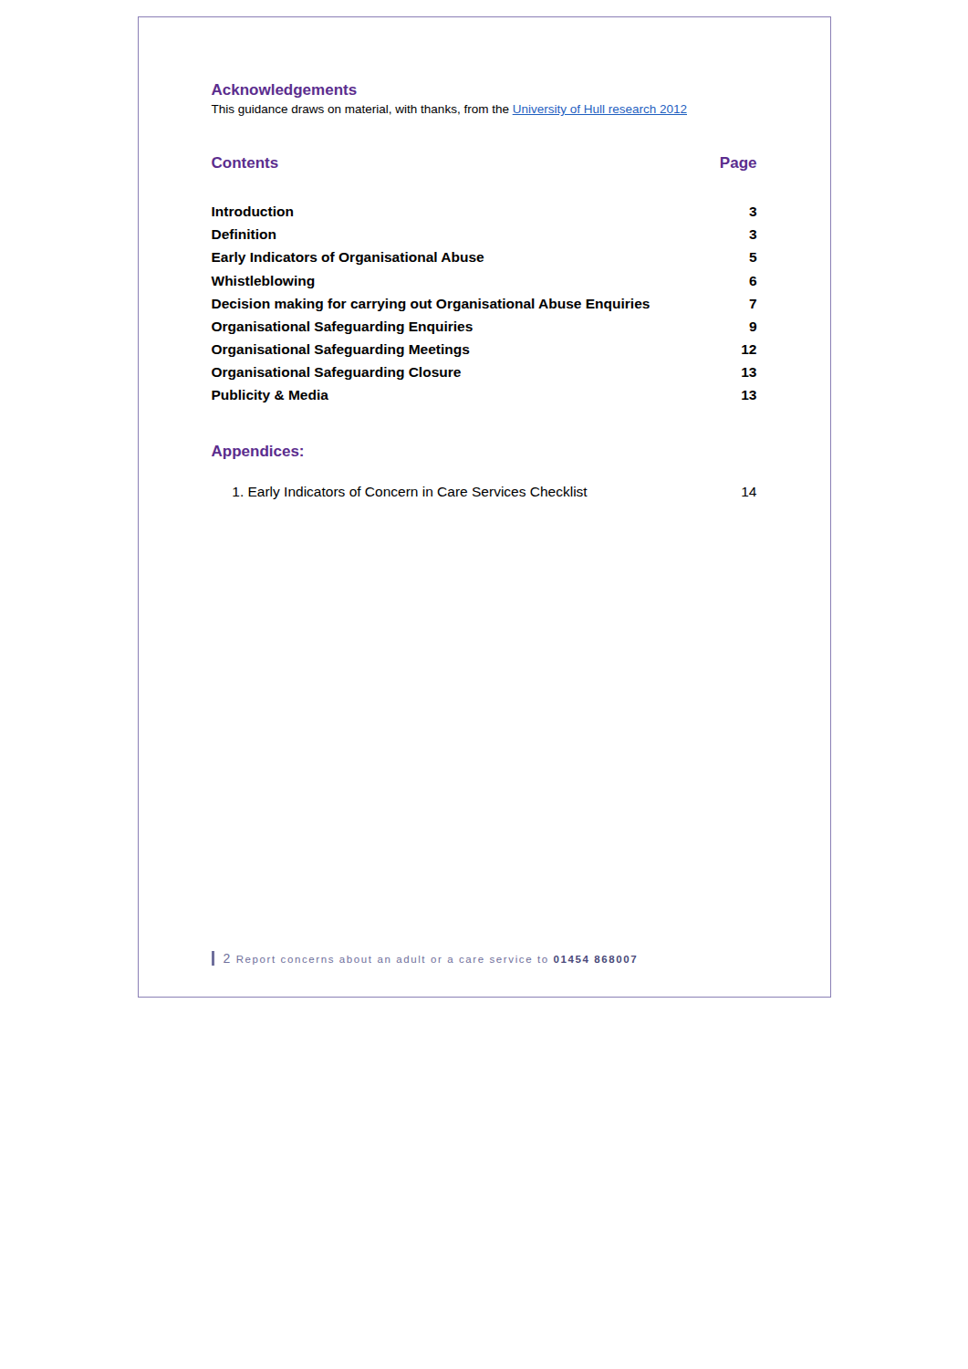Acknowledgements
This guidance draws on material, with thanks, from the University of Hull research 2012
Contents Page
Introduction 3
Definition 3
Early Indicators of Organisational Abuse 5
Whistleblowing 6
Decision making for carrying out Organisational Abuse Enquiries 7
Organisational Safeguarding Enquiries 9
Organisational Safeguarding Meetings 12
Organisational Safeguarding Closure 13
Publicity & Media 13
Appendices:
Early Indicators of Concern in Care Services Checklist 14
2 Report concerns about an adult or a care service to 01454 868007